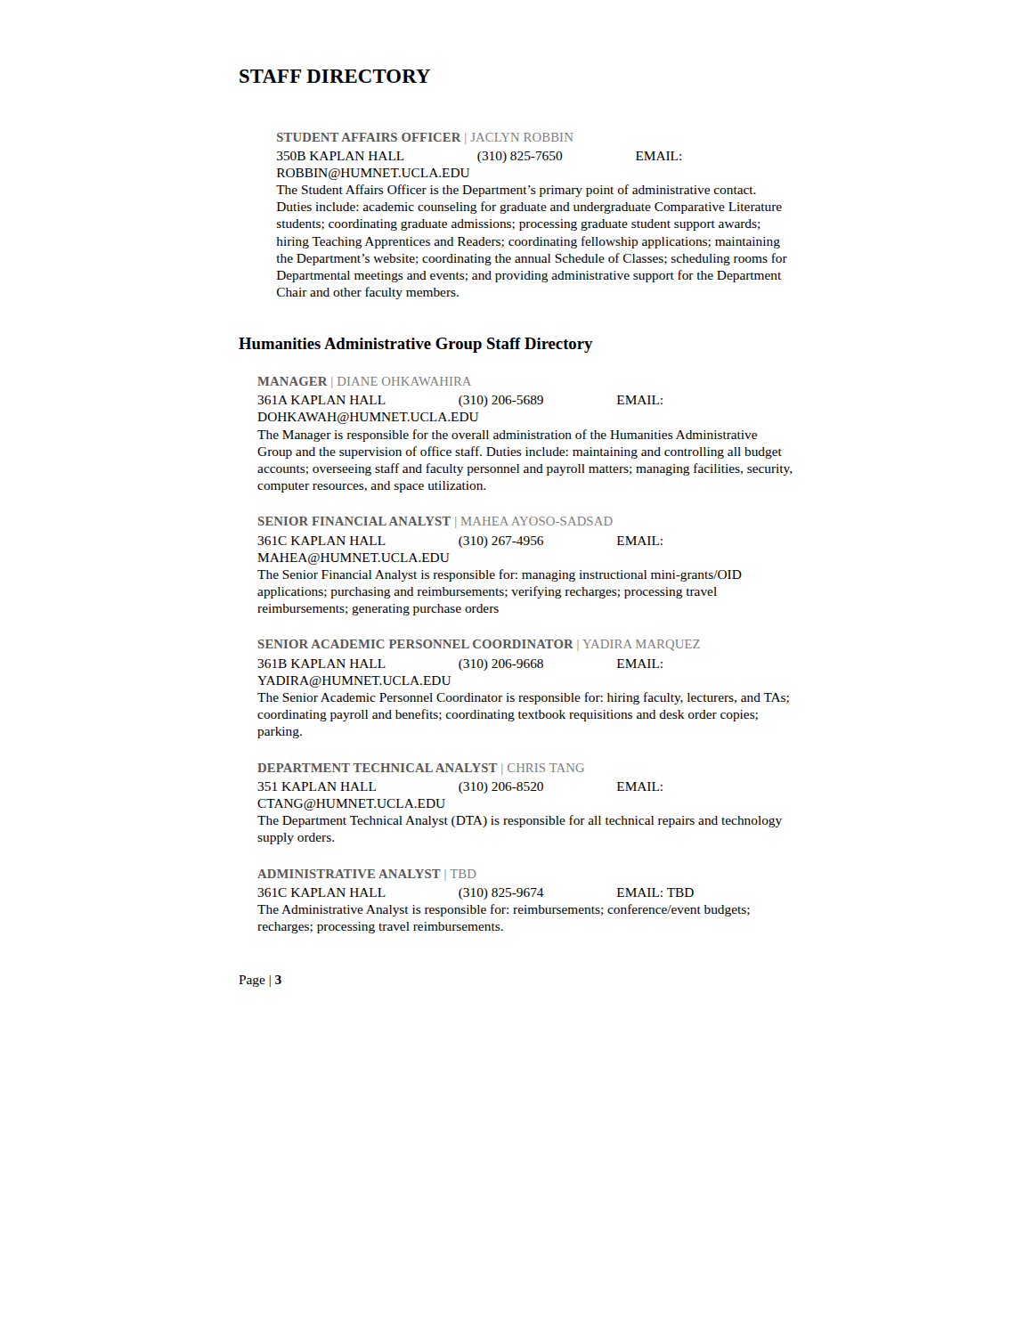STAFF DIRECTORY
STUDENT AFFAIRS OFFICER | JACLYN ROBBIN 350B KAPLAN HALL(310) 825-7650 EMAIL: ROBBIN@HUMNET.UCLA.EDU The Student Affairs Officer is the Department’s primary point of administrative contact. Duties include: academic counseling for graduate and undergraduate Comparative Literature students; coordinating graduate admissions; processing graduate student support awards; hiring Teaching Apprentices and Readers; coordinating fellowship applications; maintaining the Department’s website; coordinating the annual Schedule of Classes; scheduling rooms for Departmental meetings and events; and providing administrative support for the Department Chair and other faculty members.
Humanities Administrative Group Staff Directory
MANAGER | DIANE OHKAWAHIRA 361A KAPLAN HALL(310) 206-5689 EMAIL: DOHKAWAH@HUMNET.UCLA.EDU The Manager is responsible for the overall administration of the Humanities Administrative Group and the supervision of office staff. Duties include: maintaining and controlling all budget accounts; overseeing staff and faculty personnel and payroll matters; managing facilities, security, computer resources, and space utilization.
SENIOR FINANCIAL ANALYST | MAHEA AYOSO-SADSAD 361C KAPLAN HALL(310) 267-4956 EMAIL: MAHEA@HUMNET.UCLA.EDU The Senior Financial Analyst is responsible for: managing instructional mini-grants/OID applications; purchasing and reimbursements; verifying recharges; processing travel reimbursements; generating purchase orders
SENIOR ACADEMIC PERSONNEL COORDINATOR | YADIRA MARQUEZ 361B KAPLAN HALL(310) 206-9668 EMAIL: YADIRA@HUMNET.UCLA.EDU The Senior Academic Personnel Coordinator is responsible for: hiring faculty, lecturers, and TAs; coordinating payroll and benefits; coordinating textbook requisitions and desk order copies; parking.
DEPARTMENT TECHNICAL ANALYST | CHRIS TANG 351 KAPLAN HALL(310) 206-8520 EMAIL: CTANG@HUMNET.UCLA.EDU The Department Technical Analyst (DTA) is responsible for all technical repairs and technology supply orders.
ADMINISTRATIVE ANALYST | TBD 361C KAPLAN HALL(310) 825-9674 EMAIL: TBD The Administrative Analyst is responsible for: reimbursements; conference/event budgets; recharges; processing travel reimbursements.
Page | 3